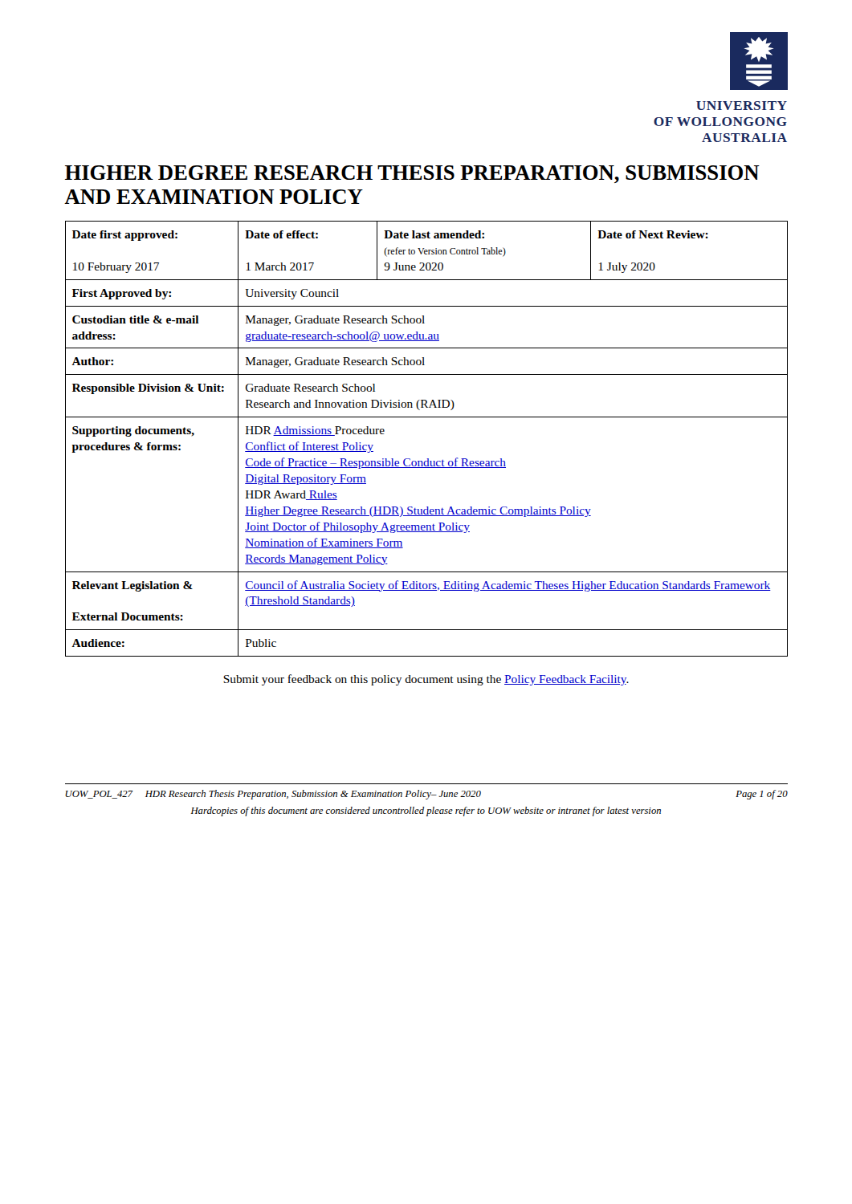UNIVERSITY
OF WOLLONGONG
AUSTRALIA
Higher Degree Research Thesis Preparation, Submission and Examination Policy
| Date first approved: 10 February 2017 | Date of effect: 1 March 2017 | Date last amended: (refer to Version Control Table) 9 June 2020 | Date of Next Review: 1 July 2020 |
| First Approved by: | University Council |
| Custodian title & e-mail address: | Manager, Graduate Research School graduate-research-school@ uow.edu.au |
| Author: | Manager, Graduate Research School |
| Responsible Division & Unit: | Graduate Research School Research and Innovation Division (RAID) |
| Supporting documents, procedures & forms: | HDR Admissions Procedure Conflict of Interest Policy Code of Practice – Responsible Conduct of Research Digital Repository Form HDR Award Rules Higher Degree Research (HDR) Student Academic Complaints Policy Joint Doctor of Philosophy Agreement Policy Nomination of Examiners Form Records Management Policy |
| Relevant Legislation & External Documents: | Council of Australia Society of Editors, Editing Academic Theses Higher Education Standards Framework (Threshold Standards) |
| Audience: | Public |
Submit your feedback on this policy document using the Policy Feedback Facility.
UOW_POL_427 HDR Research Thesis Preparation, Submission & Examination Policy– June 2020 Page 1 of 20
Hardcopies of this document are considered uncontrolled please refer to UOW website or intranet for latest version